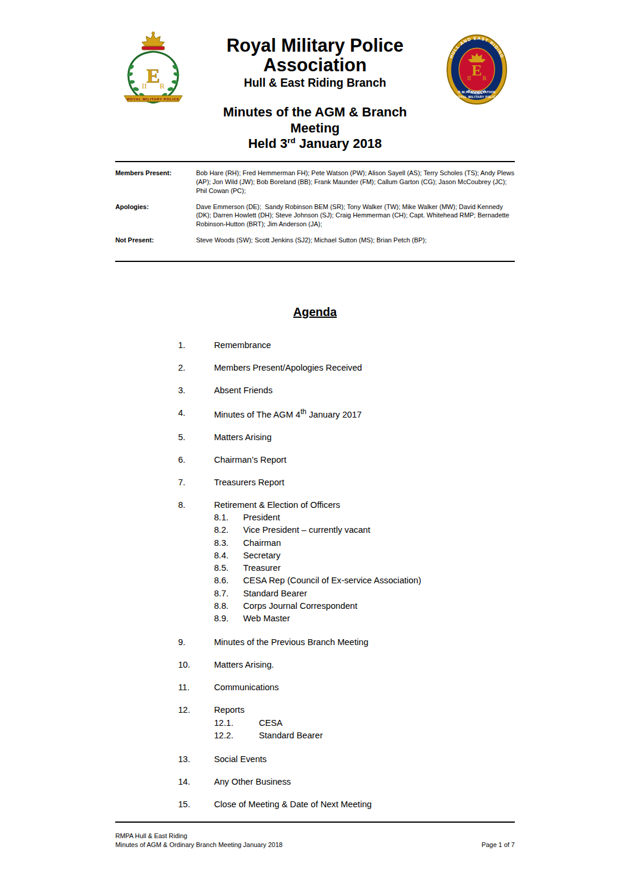E II R ROYAL MILITARY POLICE
Royal Military Police Association
Hull & East Riding Branch
Minutes of the AGM & Branch Meeting
Held 3rd January 2018
E II R HULL AND EAST RIDING BRANCH R.M.P. ASSOCIATION ROYAL MILITARY POLICE
| Members Present: | Bob Hare (RH); Fred Hemmerman FH); Pete Watson (PW); Alison Sayell (AS); Terry Scholes (TS); Andy Plews (AP); Jon Wild (JW); Bob Boreland (BB); Frank Maunder (FM); Callum Garton (CG); Jason McCoubrey (JC); Phil Cowan (PC); |
| Apologies: | Dave Emmerson (DE); Sandy Robinson BEM (SR); Tony Walker (TW); Mike Walker (MW); David Kennedy (DK); Darren Howlett (DH); Steve Johnson (SJ); Craig Hemmerman (CH); Capt. Whitehead RMP; Bernadette Robinson-Hutton (BRT); Jim Anderson (JA); |
| Not Present: | Steve Woods (SW); Scott Jenkins (SJ2); Michael Sutton (MS); Brian Petch (BP); |
Agenda
1. Remembrance
2. Members Present/Apologies Received
3. Absent Friends
4. Minutes of The AGM 4th January 2017
5. Matters Arising
6. Chairman’s Report
7. Treasurers Report
8. Retirement & Election of Officers
8.1. President
8.2. Vice President – currently vacant
8.3. Chairman
8.4. Secretary
8.5. Treasurer
8.6. CESA Rep (Council of Ex-service Association)
8.7. Standard Bearer
8.8. Corps Journal Correspondent
8.9. Web Master
9. Minutes of the Previous Branch Meeting
10. Matters Arising.
11. Communications
12. Reports
12.1. CESA
12.2. Standard Bearer
13. Social Events
14. Any Other Business
15. Close of Meeting & Date of Next Meeting
RMPA Hull & East Riding
Minutes of AGM & Ordinary Branch Meeting January 2018
Page 1 of 7